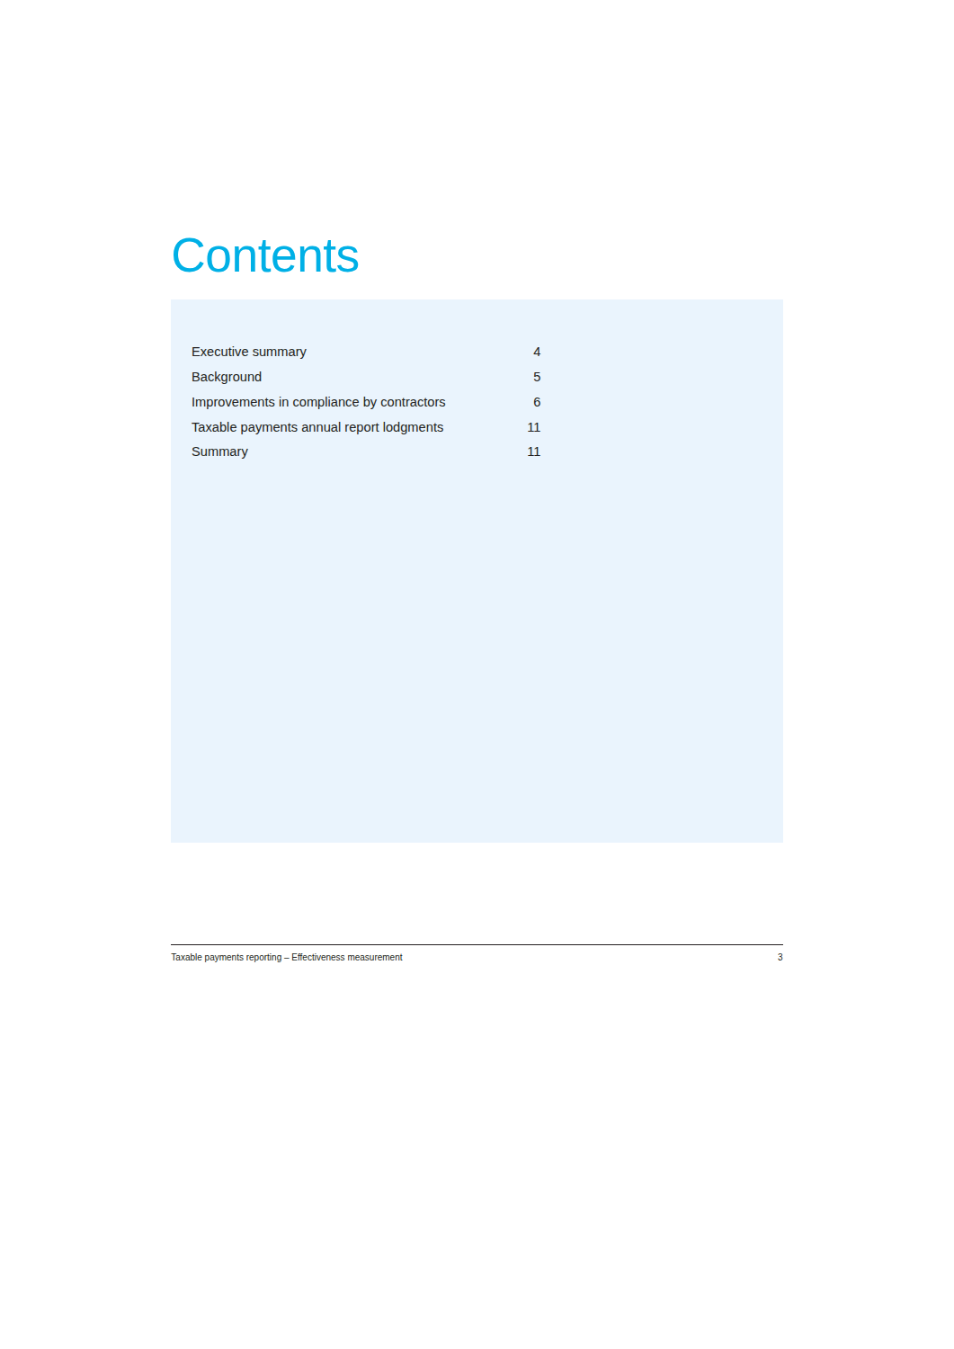Contents
| Executive summary | 4 |
| Background | 5 |
| Improvements in compliance by contractors | 6 |
| Taxable payments annual report lodgments | 11 |
| Summary | 11 |
Taxable payments reporting – Effectiveness measurement 3